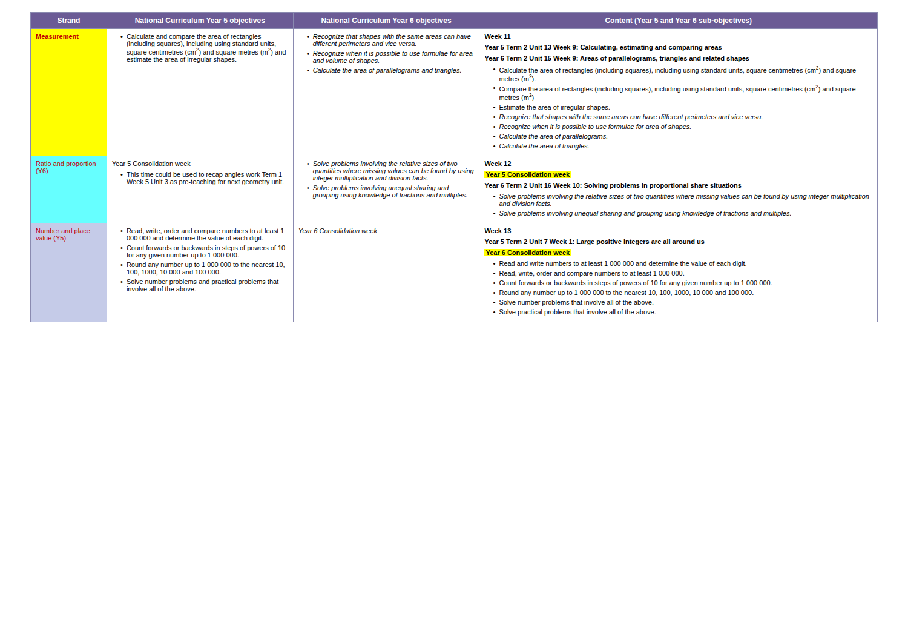| Strand | National Curriculum Year 5 objectives | National Curriculum Year 6 objectives | Content (Year 5 and Year 6 sub-objectives) |
| --- | --- | --- | --- |
| Measurement | Calculate and compare the area of rectangles (including squares), including using standard units, square centimetres (cm 2 ) and square metres (m 2 ) and estimate the area of irregular shapes. | Recognize that shapes with the same areas can have different perimeters and vice versa. Recognize when it is possible to use formulae for area and volume of shapes. Calculate the area of parallelograms and triangles. | Week 11 Year 5 Term 2 Unit 13 Week 9: Calculating, estimating and comparing areas Year 6 Term 2 Unit 15 Week 9: Areas of parallelograms, triangles and related shapes Calculate the area of rectangles (including squares), including using standard units, square centimetres (cm 2 ) and square metres (m 2 ). Compare the area of rectangles (including squares), including using standard units, square centimetres (cm 2 ) and square metres (m 2 ) Estimate the area of irregular shapes. Recognize that shapes with the same areas can have different perimeters and vice versa. Recognize when it is possible to use formulae for area of shapes. Calculate the area of parallelograms. Calculate the area of triangles. |
| Ratio and proportion (Y6) | Year 5 Consolidation week This time could be used to recap angles work Term 1 Week 5 Unit 3 as pre-teaching for next geometry unit. | Solve problems involving the relative sizes of two quantities where missing values can be found by using integer multiplication and division facts. Solve problems involving unequal sharing and grouping using knowledge of fractions and multiples. | Week 12 Year 5 Consolidation week Year 6 Term 2 Unit 16 Week 10: Solving problems in proportional share situations Solve problems involving the relative sizes of two quantities where missing values can be found by using integer multiplication and division facts. Solve problems involving unequal sharing and grouping using knowledge of fractions and multiples. |
| Number and place value (Y5) | Read, write, order and compare numbers to at least 1 000 000 and determine the value of each digit. Count forwards or backwards in steps of powers of 10 for any given number up to 1 000 000. Round any number up to 1 000 000 to the nearest 10, 100, 1000, 10 000 and 100 000. Solve number problems and practical problems that involve all of the above. | Year 6 Consolidation week | Week 13 Year 5 Term 2 Unit 7 Week 1: Large positive integers are all around us Year 6 Consolidation week Read and write numbers to at least 1 000 000 and determine the value of each digit. Read, write, order and compare numbers to at least 1 000 000. Count forwards or backwards in steps of powers of 10 for any given number up to 1 000 000. Round any number up to 1 000 000 to the nearest 10, 100, 1000, 10 000 and 100 000. Solve number problems that involve all of the above. Solve practical problems that involve all of the above. |